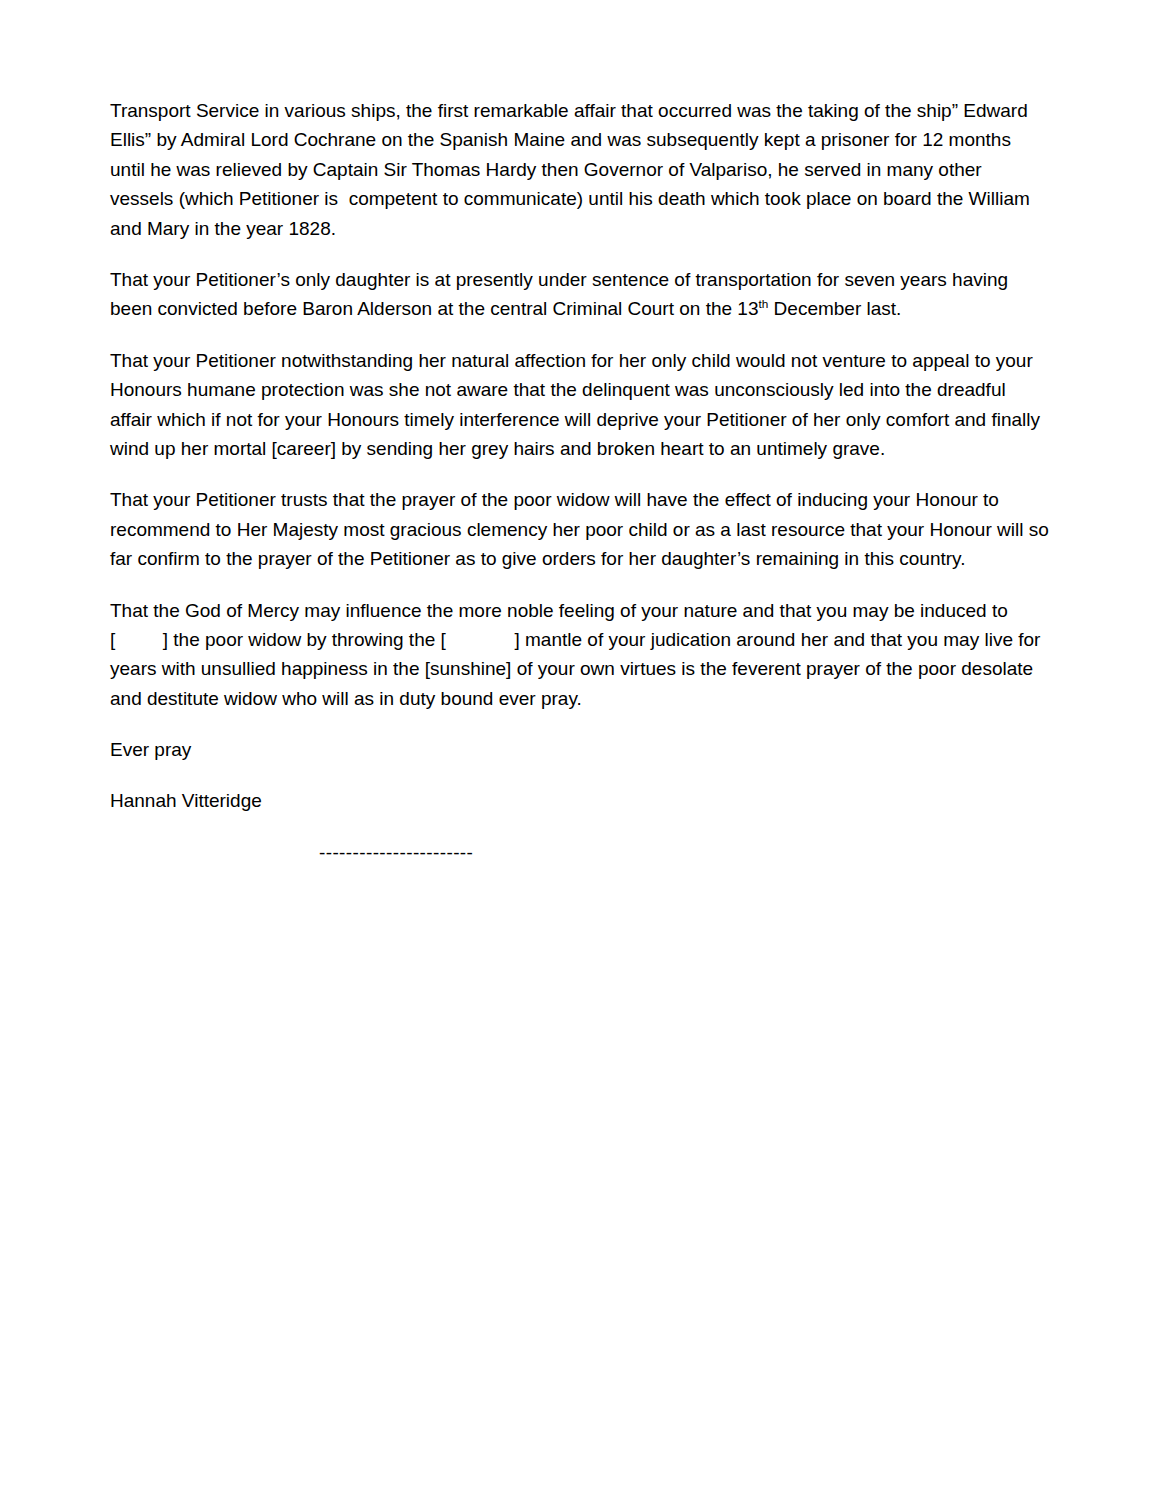Transport Service in various ships, the first remarkable affair that occurred was the taking of the ship” Edward Ellis” by Admiral Lord Cochrane on the Spanish Maine and was subsequently kept a prisoner for 12 months until he was relieved by Captain Sir Thomas Hardy then Governor of Valpariso, he served in many other vessels (which Petitioner is competent to communicate) until his death which took place on board the William and Mary in the year 1828.
That your Petitioner’s only daughter is at presently under sentence of transportation for seven years having been convicted before Baron Alderson at the central Criminal Court on the 13th December last.
That your Petitioner notwithstanding her natural affection for her only child would not venture to appeal to your Honours humane protection was she not aware that the delinquent was unconsciously led into the dreadful affair which if not for your Honours timely interference will deprive your Petitioner of her only comfort and finally wind up her mortal [career] by sending her grey hairs and broken heart to an untimely grave.
That your Petitioner trusts that the prayer of the poor widow will have the effect of inducing your Honour to recommend to Her Majesty most gracious clemency her poor child or as a last resource that your Honour will so far confirm to the prayer of the Petitioner as to give orders for her daughter’s remaining in this country.
That the God of Mercy may influence the more noble feeling of your nature and that you may be induced to [ ] the poor widow by throwing the [ ] mantle of your judication around her and that you may live for years with unsullied happiness in the [sunshine] of your own virtues is the feverent prayer of the poor desolate and destitute widow who will as in duty bound ever pray.
Ever pray
Hannah Vitteridge
-----------------------